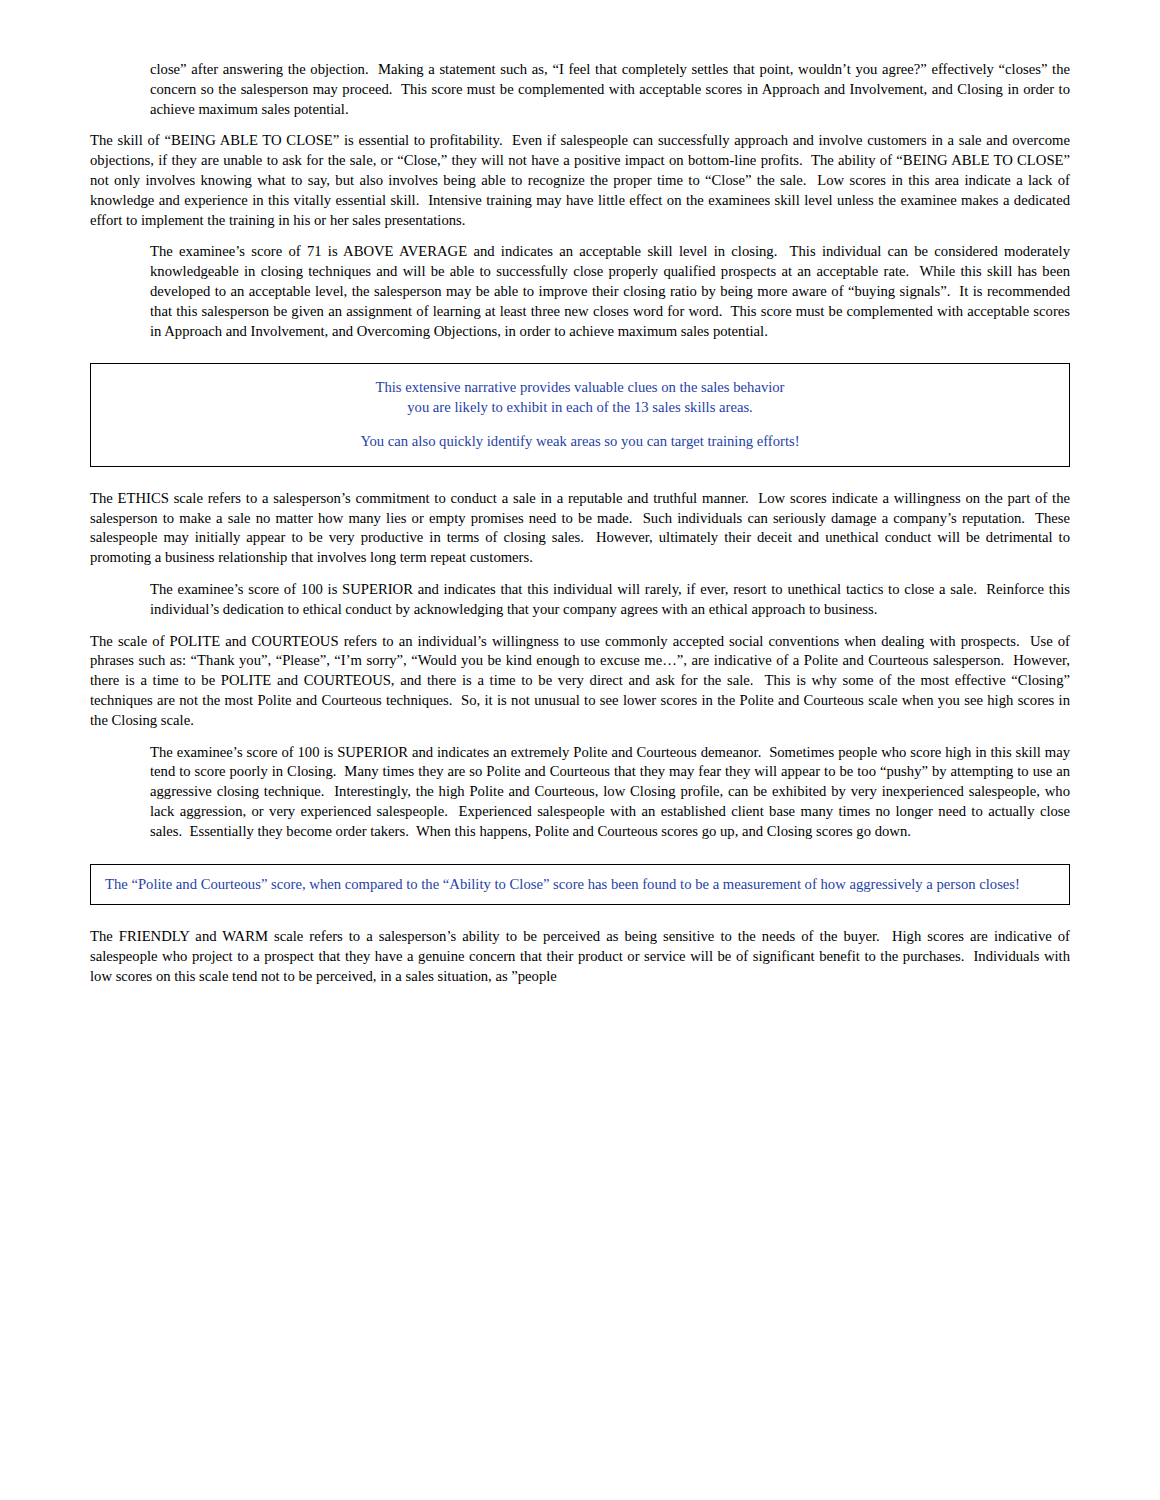close” after answering the objection. Making a statement such as, “I feel that completely settles that point, wouldn’t you agree?” effectively “closes” the concern so the salesperson may proceed. This score must be complemented with acceptable scores in Approach and Involvement, and Closing in order to achieve maximum sales potential.
The skill of “BEING ABLE TO CLOSE” is essential to profitability. Even if salespeople can successfully approach and involve customers in a sale and overcome objections, if they are unable to ask for the sale, or “Close,” they will not have a positive impact on bottom-line profits. The ability of “BEING ABLE TO CLOSE” not only involves knowing what to say, but also involves being able to recognize the proper time to “Close” the sale. Low scores in this area indicate a lack of knowledge and experience in this vitally essential skill. Intensive training may have little effect on the examinees skill level unless the examinee makes a dedicated effort to implement the training in his or her sales presentations.
The examinee’s score of 71 is ABOVE AVERAGE and indicates an acceptable skill level in closing. This individual can be considered moderately knowledgeable in closing techniques and will be able to successfully close properly qualified prospects at an acceptable rate. While this skill has been developed to an acceptable level, the salesperson may be able to improve their closing ratio by being more aware of “buying signals”. It is recommended that this salesperson be given an assignment of learning at least three new closes word for word. This score must be complemented with acceptable scores in Approach and Involvement, and Overcoming Objections, in order to achieve maximum sales potential.
This extensive narrative provides valuable clues on the sales behavior
you are likely to exhibit in each of the 13 sales skills areas.
You can also quickly identify weak areas so you can target training efforts!
The ETHICS scale refers to a salesperson’s commitment to conduct a sale in a reputable and truthful manner. Low scores indicate a willingness on the part of the salesperson to make a sale no matter how many lies or empty promises need to be made. Such individuals can seriously damage a company’s reputation. These salespeople may initially appear to be very productive in terms of closing sales. However, ultimately their deceit and unethical conduct will be detrimental to promoting a business relationship that involves long term repeat customers.
The examinee’s score of 100 is SUPERIOR and indicates that this individual will rarely, if ever, resort to unethical tactics to close a sale. Reinforce this individual’s dedication to ethical conduct by acknowledging that your company agrees with an ethical approach to business.
The scale of POLITE and COURTEOUS refers to an individual’s willingness to use commonly accepted social conventions when dealing with prospects. Use of phrases such as: “Thank you”, “Please”, “I’m sorry”, “Would you be kind enough to excuse me…”, are indicative of a Polite and Courteous salesperson. However, there is a time to be POLITE and COURTEOUS, and there is a time to be very direct and ask for the sale. This is why some of the most effective “Closing” techniques are not the most Polite and Courteous techniques. So, it is not unusual to see lower scores in the Polite and Courteous scale when you see high scores in the Closing scale.
The examinee’s score of 100 is SUPERIOR and indicates an extremely Polite and Courteous demeanor. Sometimes people who score high in this skill may tend to score poorly in Closing. Many times they are so Polite and Courteous that they may fear they will appear to be too “pushy” by attempting to use an aggressive closing technique. Interestingly, the high Polite and Courteous, low Closing profile, can be exhibited by very inexperienced salespeople, who lack aggression, or very experienced salespeople. Experienced salespeople with an established client base many times no longer need to actually close sales. Essentially they become order takers. When this happens, Polite and Courteous scores go up, and Closing scores go down.
The “Polite and Courteous” score, when compared to the “Ability to Close” score has been found to be a measurement of how aggressively a person closes!
The FRIENDLY and WARM scale refers to a salesperson’s ability to be perceived as being sensitive to the needs of the buyer. High scores are indicative of salespeople who project to a prospect that they have a genuine concern that their product or service will be of significant benefit to the purchases. Individuals with low scores on this scale tend not to be perceived, in a sales situation, as ”people